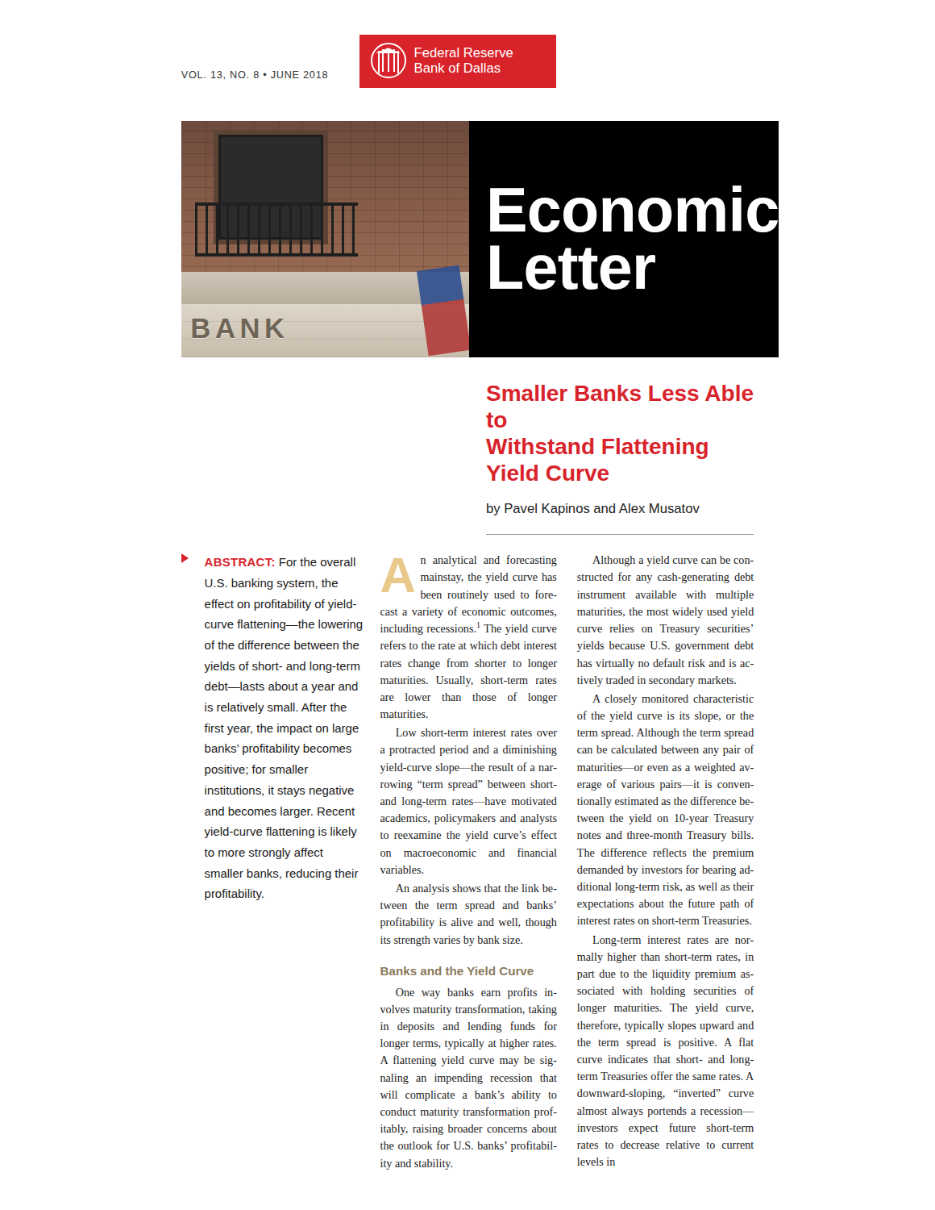VOL. 13, NO. 8 • JUNE 2018
Federal Reserve
Bank of Dallas
BANK
Economic
Letter
Smaller Banks Less Able to
Withstand Flattening Yield Curve
by Pavel Kapinos and Alex Musatov
ABSTRACT: For the overall U.S. banking system, the effect on profitability of yield-curve flattening—the lowering of the difference between the yields of short- and long-term debt—lasts about a year and is relatively small. After the first year, the impact on large banks’ profitability becomes positive; for smaller institutions, it stays negative and becomes larger. Recent yield-curve flattening is likely to more strongly affect smaller banks, reducing their profitability.
An analytical and forecasting mainstay, the yield curve has been routinely used to forecast a variety of economic outcomes, including recessions.1 The yield curve refers to the rate at which debt interest rates change from shorter to longer maturities. Usually, short-term rates are lower than those of longer maturities.
Low short-term interest rates over a protracted period and a diminishing yield-curve slope—the result of a narrowing “term spread” between short- and long-term rates—have motivated academics, policymakers and analysts to reexamine the yield curve’s effect on macroeconomic and financial variables.
An analysis shows that the link between the term spread and banks’ profitability is alive and well, though its strength varies by bank size.
Banks and the Yield Curve
One way banks earn profits involves maturity transformation, taking in deposits and lending funds for longer terms, typically at higher rates. A flattening yield curve may be signaling an impending recession that will complicate a bank’s ability to conduct maturity transformation profitably, raising broader concerns about the outlook for U.S. banks’ profitability and stability.
Although a yield curve can be constructed for any cash-generating debt instrument available with multiple maturities, the most widely used yield curve relies on Treasury securities’ yields because U.S. government debt has virtually no default risk and is actively traded in secondary markets.
A closely monitored characteristic of the yield curve is its slope, or the term spread. Although the term spread can be calculated between any pair of maturities—or even as a weighted average of various pairs—it is conventionally estimated as the difference between the yield on 10-year Treasury notes and three-month Treasury bills. The difference reflects the premium demanded by investors for bearing additional long-term risk, as well as their expectations about the future path of interest rates on short-term Treasuries.
Long-term interest rates are normally higher than short-term rates, in part due to the liquidity premium associated with holding securities of longer maturities. The yield curve, therefore, typically slopes upward and the term spread is positive. A flat curve indicates that short- and long-term Treasuries offer the same rates. A downward-sloping, “inverted” curve almost always portends a recession—investors expect future short-term rates to decrease relative to current levels in